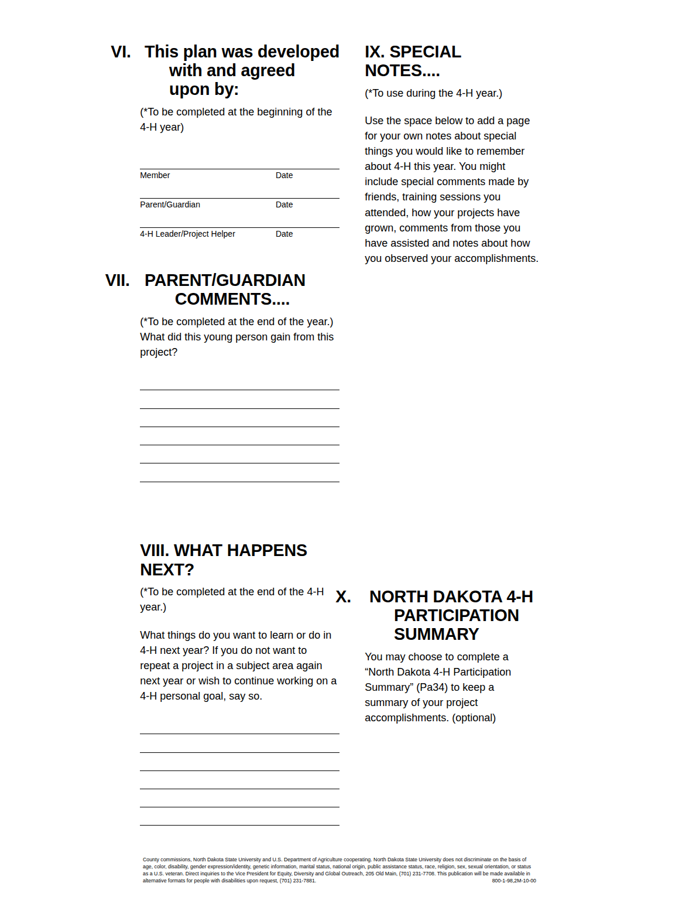VI. This plan was developed with and agreed upon by:
(*To be completed at the beginning of the 4-H year)
| Member | Date |
| Parent/Guardian | Date |
| 4-H Leader/Project Helper | Date |
VII. PARENT/GUARDIAN COMMENTS....
(*To be completed at the end of the year.) What did this young person gain from this project?
VIII. WHAT HAPPENS NEXT?
(*To be completed at the end of the 4-H year.)
What things do you want to learn or do in 4-H next year? If you do not want to repeat a project in a subject area again next year or wish to continue working on a 4-H personal goal, say so.
IX. SPECIAL NOTES....
(*To use during the 4-H year.)
Use the space below to add a page for your own notes about special things you would like to remember about 4-H this year. You might include special comments made by friends, training sessions you attended, how your projects have grown, comments from those you have assisted and notes about how you observed your accomplishments.
X. NORTH DAKOTA 4-H PARTICIPATION SUMMARY
You may choose to complete a “North Dakota 4-H Participation Summary” (Pa34) to keep a summary of your project accomplishments. (optional)
County commissions, North Dakota State University and U.S. Department of Agriculture cooperating. North Dakota State University does not discriminate on the basis of age, color, disability, gender expression/identity, genetic information, marital status, national origin, public assistance status, race, religion, sex, sexual orientation, or status as a U.S. veteran. Direct inquiries to the Vice President for Equity, Diversity and Global Outreach, 205 Old Main, (701) 231-7708. This publication will be made available in alternative formats for people with disabilities upon request, (701) 231-7881.800-1-98,2M-10-00